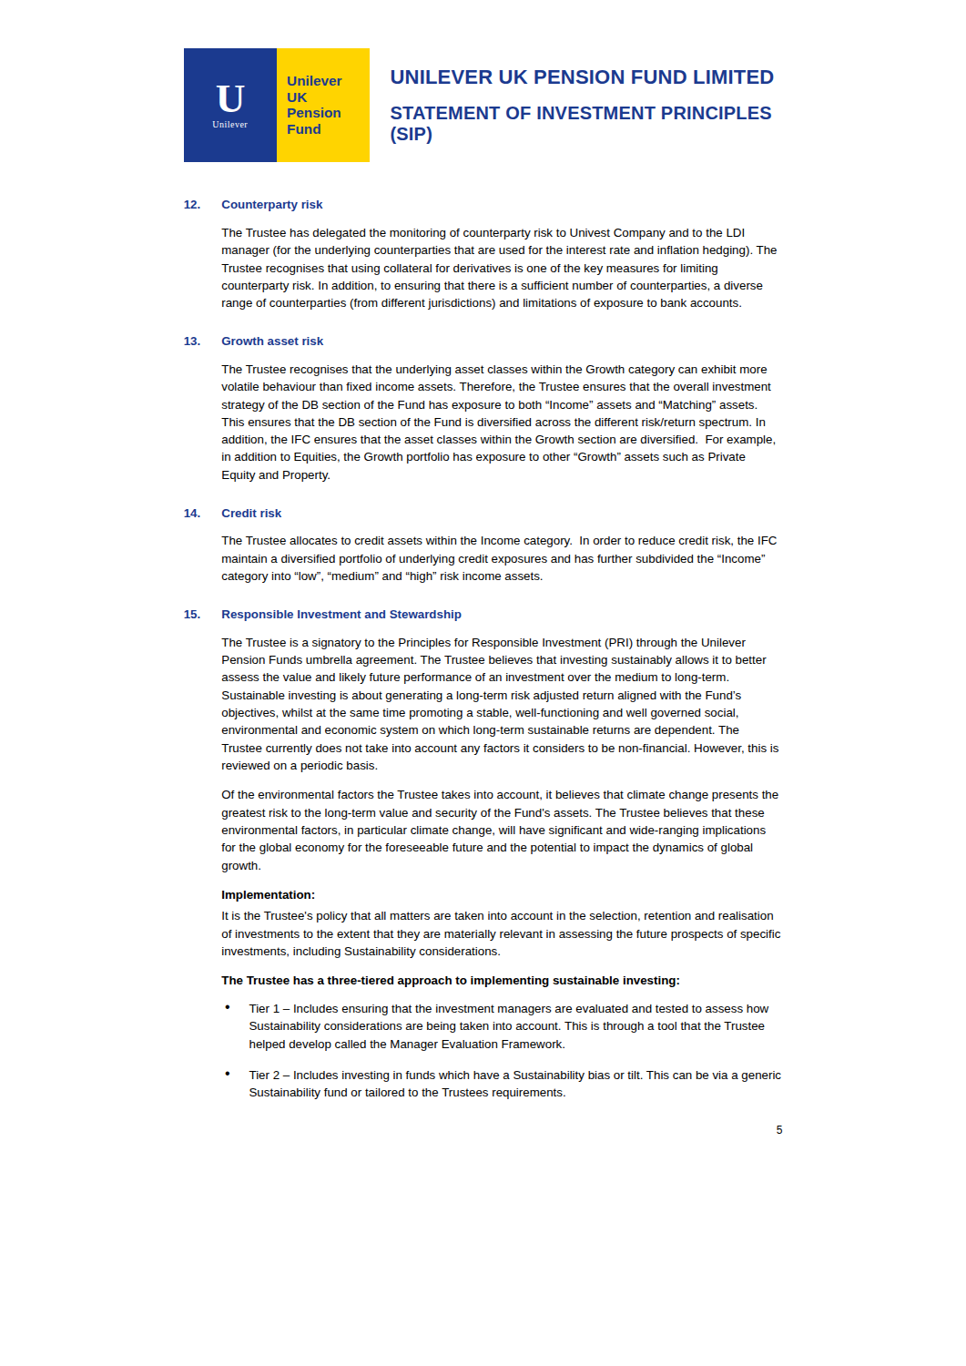U Unilever
Unilever UK Pension Fund
UNILEVER UK PENSION FUND LIMITED
STATEMENT OF INVESTMENT PRINCIPLES (SIP)
Counterparty risk
The Trustee has delegated the monitoring of counterparty risk to Univest Company and to the LDI manager (for the underlying counterparties that are used for the interest rate and inflation hedging). The Trustee recognises that using collateral for derivatives is one of the key measures for limiting counterparty risk. In addition, to ensuring that there is a sufficient number of counterparties, a diverse range of counterparties (from different jurisdictions) and limitations of exposure to bank accounts.
Growth asset risk
The Trustee recognises that the underlying asset classes within the Growth category can exhibit more volatile behaviour than fixed income assets. Therefore, the Trustee ensures that the overall investment strategy of the DB section of the Fund has exposure to both “Income” assets and “Matching” assets. This ensures that the DB section of the Fund is diversified across the different risk/return spectrum. In addition, the IFC ensures that the asset classes within the Growth section are diversified. For example, in addition to Equities, the Growth portfolio has exposure to other “Growth” assets such as Private Equity and Property.
Credit risk
The Trustee allocates to credit assets within the Income category. In order to reduce credit risk, the IFC maintain a diversified portfolio of underlying credit exposures and has further subdivided the “Income” category into “low”, “medium” and “high” risk income assets.
Responsible Investment and Stewardship
The Trustee is a signatory to the Principles for Responsible Investment (PRI) through the Unilever Pension Funds umbrella agreement. The Trustee believes that investing sustainably allows it to better assess the value and likely future performance of an investment over the medium to long-term. Sustainable investing is about generating a long-term risk adjusted return aligned with the Fund’s objectives, whilst at the same time promoting a stable, well-functioning and well governed social, environmental and economic system on which long-term sustainable returns are dependent. The Trustee currently does not take into account any factors it considers to be non-financial. However, this is reviewed on a periodic basis.
Of the environmental factors the Trustee takes into account, it believes that climate change presents the greatest risk to the long-term value and security of the Fund's assets. The Trustee believes that these environmental factors, in particular climate change, will have significant and wide-ranging implications for the global economy for the foreseeable future and the potential to impact the dynamics of global growth.
Implementation:
It is the Trustee's policy that all matters are taken into account in the selection, retention and realisation of investments to the extent that they are materially relevant in assessing the future prospects of specific investments, including Sustainability considerations.
The Trustee has a three-tiered approach to implementing sustainable investing:
Tier 1 – Includes ensuring that the investment managers are evaluated and tested to assess how Sustainability considerations are being taken into account. This is through a tool that the Trustee helped develop called the Manager Evaluation Framework.
Tier 2 – Includes investing in funds which have a Sustainability bias or tilt. This can be via a generic Sustainability fund or tailored to the Trustees requirements.
5